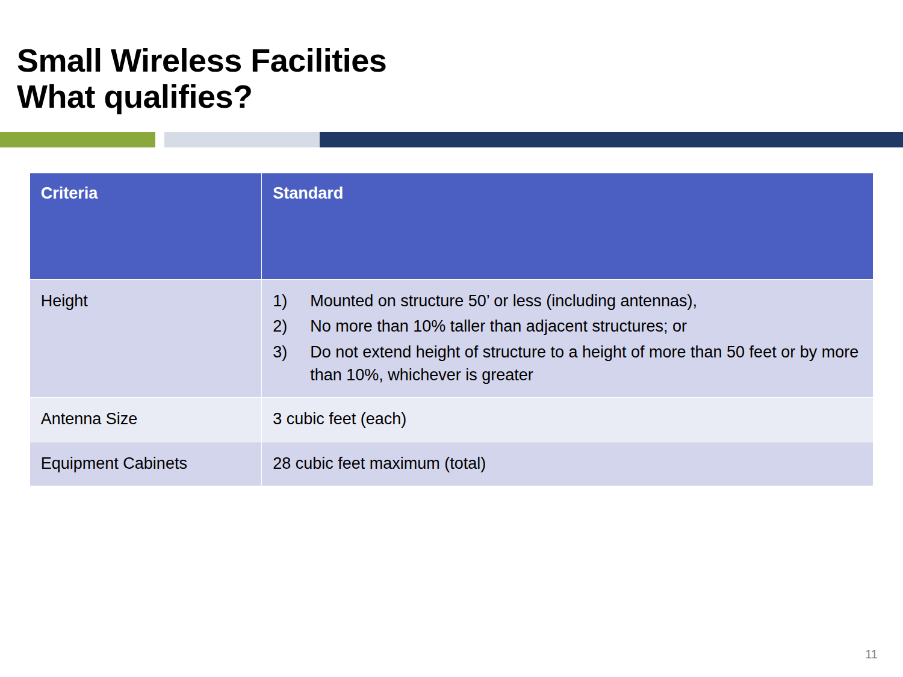Small Wireless Facilities
What qualifies?
| Criteria | Standard |
| --- | --- |
| Height | Mounted on structure 50’ or less (including antennas), No more than 10% taller than adjacent structures; or Do not extend height of structure to a height of more than 50 feet or by more than 10%, whichever is greater |
| Antenna Size | 3 cubic feet (each) |
| Equipment Cabinets | 28 cubic feet maximum (total) |
11